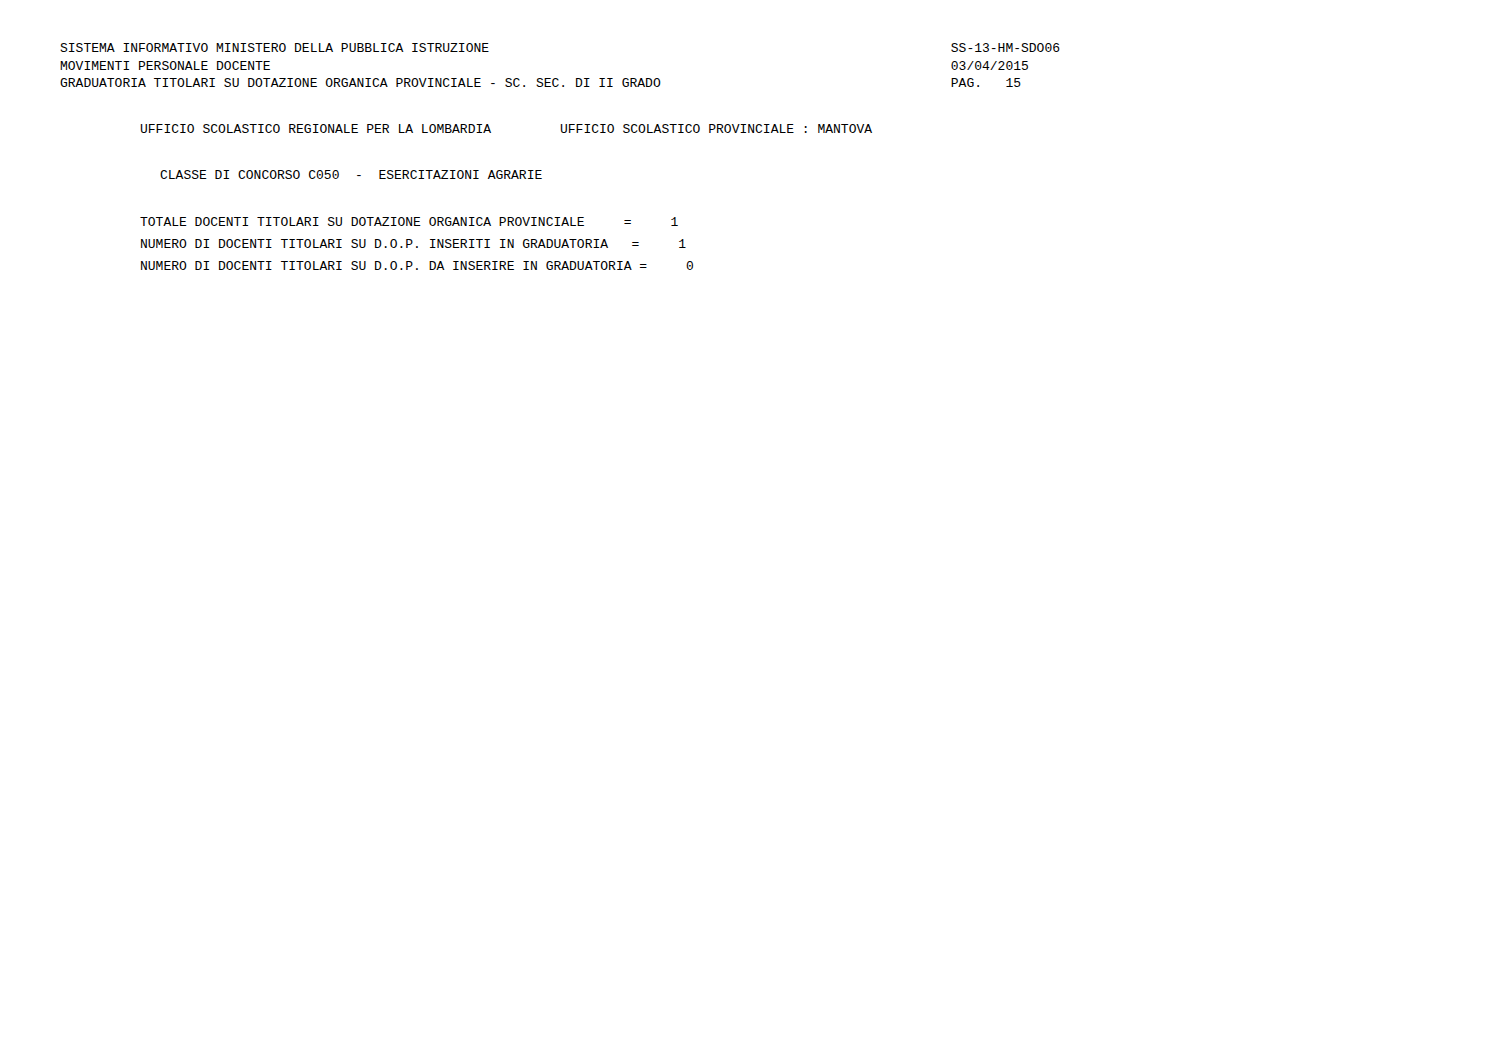SISTEMA INFORMATIVO MINISTERO DELLA PUBBLICA ISTRUZIONE
MOVIMENTI PERSONALE DOCENTE
GRADUATORIA TITOLARI SU DOTAZIONE ORGANICA PROVINCIALE - SC. SEC. DI II GRADO
SS-13-HM-SDO06
03/04/2015
PAG. 15
UFFICIO SCOLASTICO REGIONALE PER LA LOMBARDIA UFFICIO SCOLASTICO PROVINCIALE : MANTOVA
CLASSE DI CONCORSO C050 - ESERCITAZIONI AGRARIE
TOTALE DOCENTI TITOLARI SU DOTAZIONE ORGANICA PROVINCIALE = 1
NUMERO DI DOCENTI TITOLARI SU D.O.P. INSERITI IN GRADUATORIA = 1
NUMERO DI DOCENTI TITOLARI SU D.O.P. DA INSERIRE IN GRADUATORIA = 0